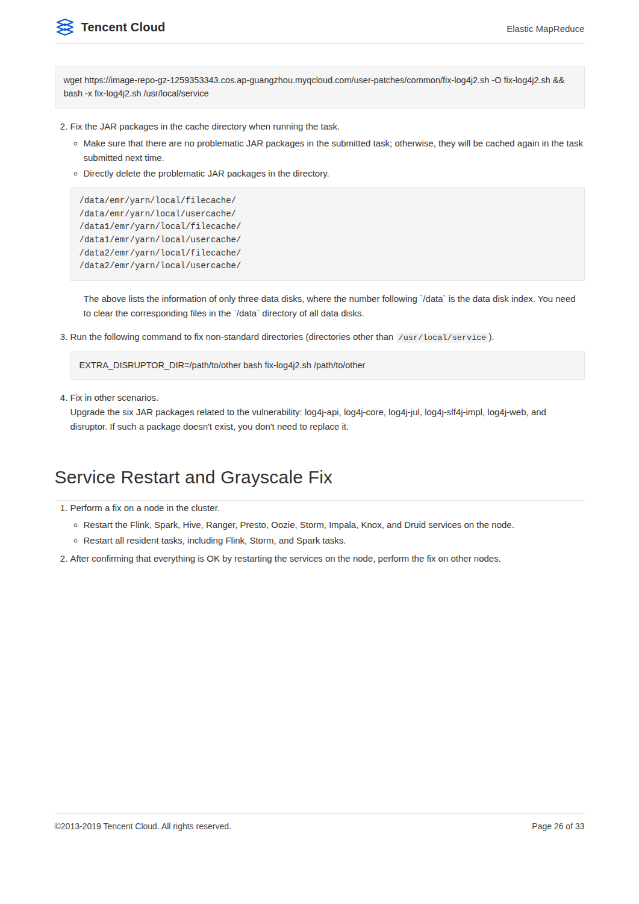Tencent Cloud
Elastic MapReduce
wget https://image-repo-gz-1259353343.cos.ap-guangzhou.myqcloud.com/user-patches/common/fix-log4j2.sh -O fix-log4j2.sh && bash -x fix-log4j2.sh /usr/local/service
Fix the JAR packages in the cache directory when running the task.
Make sure that there are no problematic JAR packages in the submitted task; otherwise, they will be cached again in the task submitted next time.
Directly delete the problematic JAR packages in the directory.
/data/emr/yarn/local/filecache/
/data/emr/yarn/local/usercache/
/data1/emr/yarn/local/filecache/
/data1/emr/yarn/local/usercache/
/data2/emr/yarn/local/filecache/
/data2/emr/yarn/local/usercache/
The above lists the information of only three data disks, where the number following `/data` is the data disk index. You need to clear the corresponding files in the `/data` directory of all data disks.
Run the following command to fix non-standard directories (directories other than /usr/local/service).
EXTRA_DISRUPTOR_DIR=/path/to/other bash fix-log4j2.sh /path/to/other
Fix in other scenarios.
Upgrade the six JAR packages related to the vulnerability: log4j-api, log4j-core, log4j-jul, log4j-slf4j-impl, log4j-web, and disruptor. If such a package doesn't exist, you don't need to replace it.
Service Restart and Grayscale Fix
Perform a fix on a node in the cluster.
Restart the Flink, Spark, Hive, Ranger, Presto, Oozie, Storm, Impala, Knox, and Druid services on the node.
Restart all resident tasks, including Flink, Storm, and Spark tasks.
After confirming that everything is OK by restarting the services on the node, perform the fix on other nodes.
©2013-2019 Tencent Cloud. All rights reserved.
Page 26 of 33